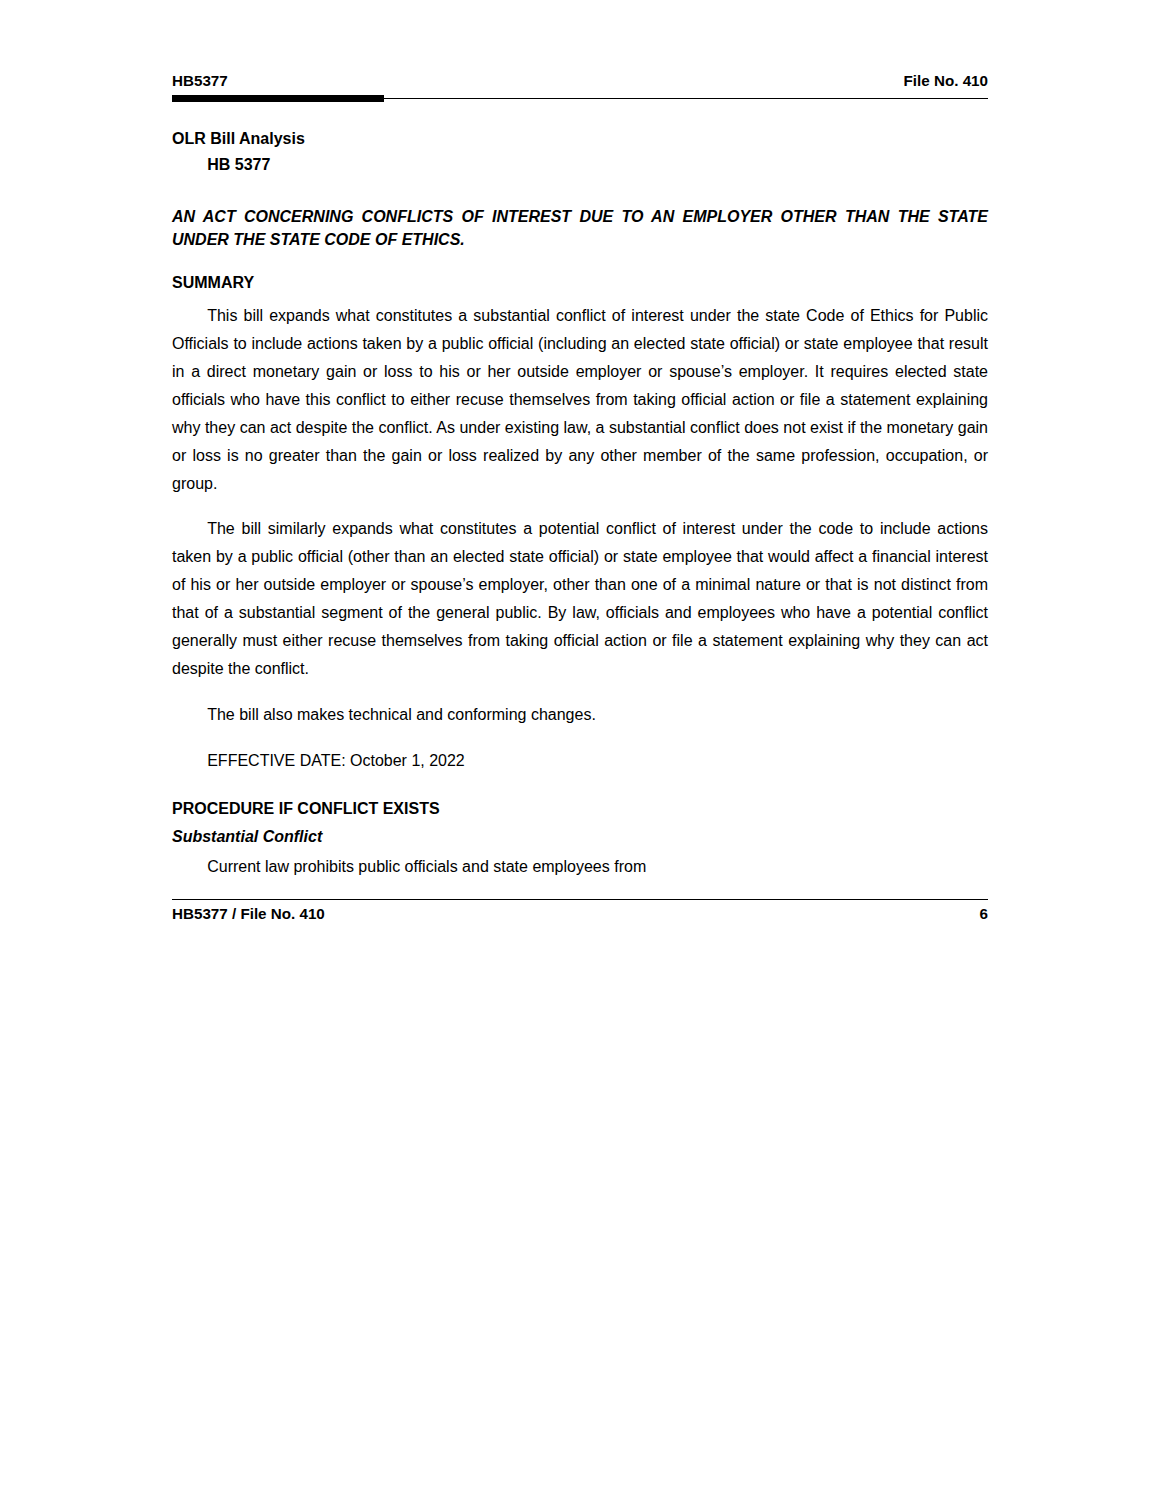HB5377 File No. 410
OLR Bill Analysis
HB 5377
AN ACT CONCERNING CONFLICTS OF INTEREST DUE TO AN EMPLOYER OTHER THAN THE STATE UNDER THE STATE CODE OF ETHICS.
SUMMARY
This bill expands what constitutes a substantial conflict of interest under the state Code of Ethics for Public Officials to include actions taken by a public official (including an elected state official) or state employee that result in a direct monetary gain or loss to his or her outside employer or spouse’s employer. It requires elected state officials who have this conflict to either recuse themselves from taking official action or file a statement explaining why they can act despite the conflict. As under existing law, a substantial conflict does not exist if the monetary gain or loss is no greater than the gain or loss realized by any other member of the same profession, occupation, or group.
The bill similarly expands what constitutes a potential conflict of interest under the code to include actions taken by a public official (other than an elected state official) or state employee that would affect a financial interest of his or her outside employer or spouse’s employer, other than one of a minimal nature or that is not distinct from that of a substantial segment of the general public. By law, officials and employees who have a potential conflict generally must either recuse themselves from taking official action or file a statement explaining why they can act despite the conflict.
The bill also makes technical and conforming changes.
EFFECTIVE DATE: October 1, 2022
PROCEDURE IF CONFLICT EXISTS
Substantial Conflict
Current law prohibits public officials and state employees from
HB5377 / File No. 410 6